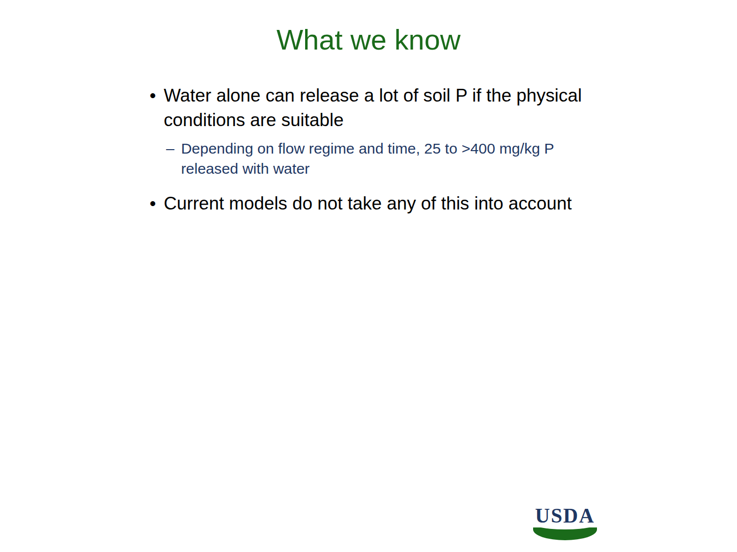What we know
Water alone can release a lot of soil P if the physical conditions are suitable
Depending on flow regime and time, 25 to >400 mg/kg P released with water
Current models do not take any of this into account
USDA